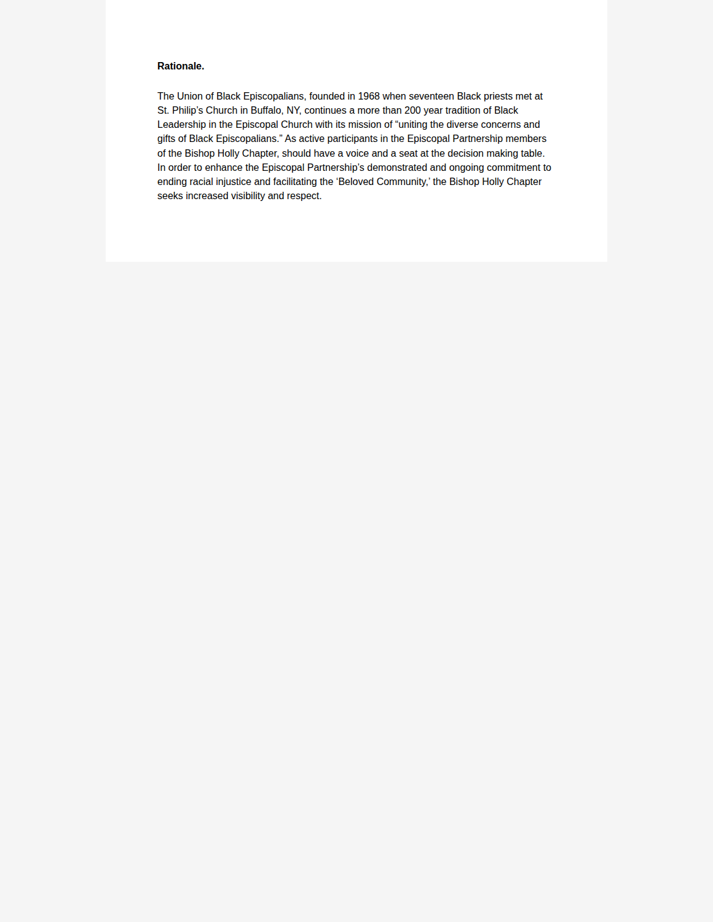Rationale.
The Union of Black Episcopalians, founded in 1968 when seventeen Black priests met at St. Philip’s Church in Buffalo, NY, continues a more than 200 year tradition of Black Leadership in the Episcopal Church with its mission of “uniting the diverse concerns and gifts of Black Episcopalians.” As active participants in the Episcopal Partnership members of the Bishop Holly Chapter, should have a voice and a seat at the decision making table. In order to enhance the Episcopal Partnership’s demonstrated and ongoing commitment to ending racial injustice and facilitating the ‘Beloved Community,’ the Bishop Holly Chapter seeks increased visibility and respect.